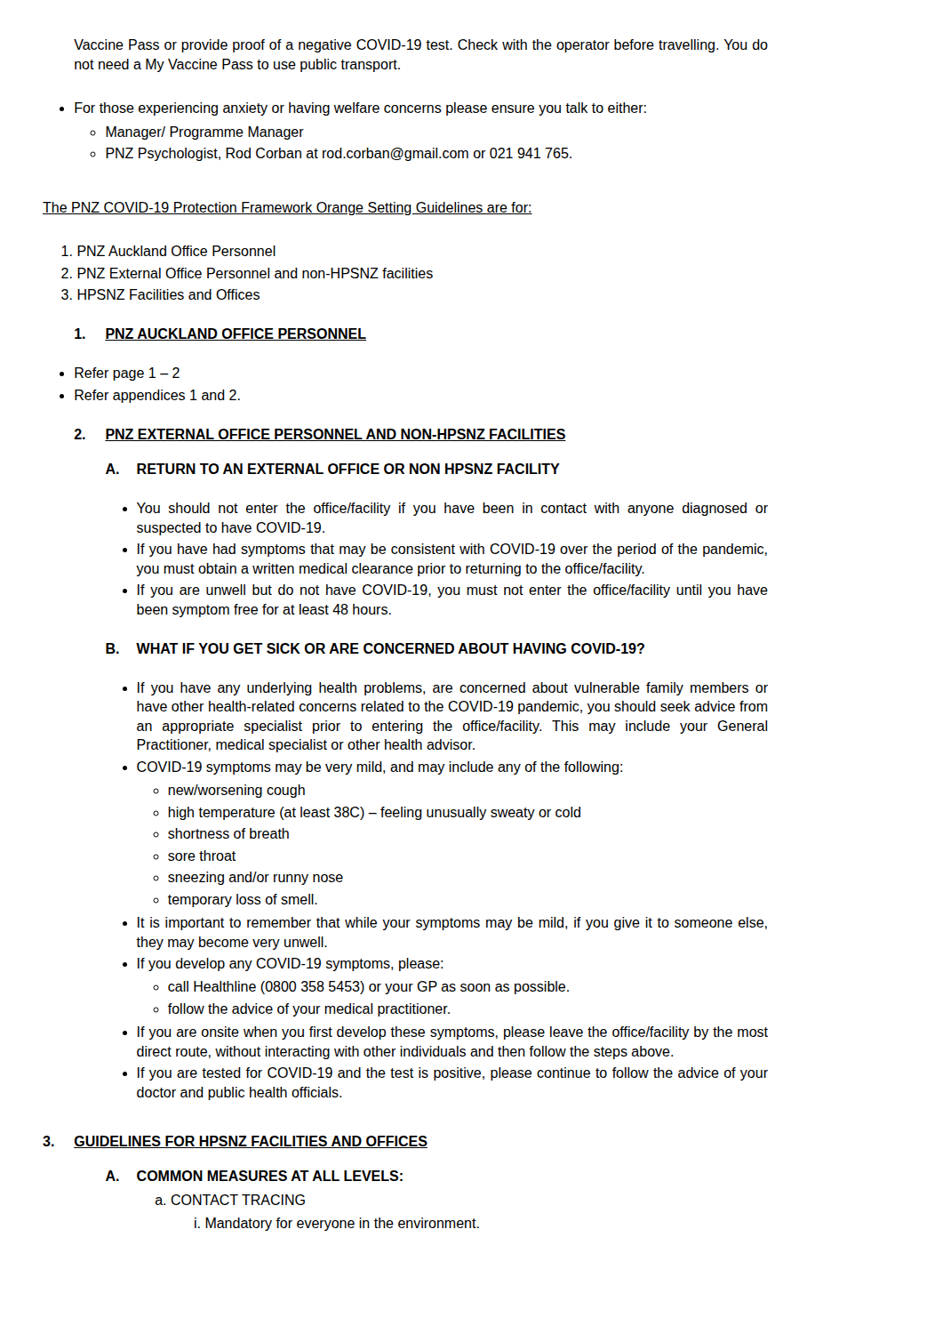Vaccine Pass or provide proof of a negative COVID-19 test. Check with the operator before travelling. You do not need a My Vaccine Pass to use public transport.
For those experiencing anxiety or having welfare concerns please ensure you talk to either:
Manager/ Programme Manager
PNZ Psychologist, Rod Corban at rod.corban@gmail.com or 021 941 765.
The PNZ COVID-19 Protection Framework Orange Setting Guidelines are for:
PNZ Auckland Office Personnel
PNZ External Office Personnel and non-HPSNZ facilities
HPSNZ Facilities and Offices
1. PNZ AUCKLAND OFFICE PERSONNEL
Refer page 1 – 2
Refer appendices 1 and 2.
2. PNZ EXTERNAL OFFICE PERSONNEL AND NON-HPSNZ FACILITIES
A. RETURN TO AN EXTERNAL OFFICE OR NON HPSNZ FACILITY
You should not enter the office/facility if you have been in contact with anyone diagnosed or suspected to have COVID-19.
If you have had symptoms that may be consistent with COVID-19 over the period of the pandemic, you must obtain a written medical clearance prior to returning to the office/facility.
If you are unwell but do not have COVID-19, you must not enter the office/facility until you have been symptom free for at least 48 hours.
B. WHAT IF YOU GET SICK OR ARE CONCERNED ABOUT HAVING COVID-19?
If you have any underlying health problems, are concerned about vulnerable family members or have other health-related concerns related to the COVID-19 pandemic, you should seek advice from an appropriate specialist prior to entering the office/facility. This may include your General Practitioner, medical specialist or other health advisor.
COVID-19 symptoms may be very mild, and may include any of the following:
new/worsening cough
high temperature (at least 38C) – feeling unusually sweaty or cold
shortness of breath
sore throat
sneezing and/or runny nose
temporary loss of smell.
It is important to remember that while your symptoms may be mild, if you give it to someone else, they may become very unwell.
If you develop any COVID-19 symptoms, please:
call Healthline (0800 358 5453) or your GP as soon as possible.
follow the advice of your medical practitioner.
If you are onsite when you first develop these symptoms, please leave the office/facility by the most direct route, without interacting with other individuals and then follow the steps above.
If you are tested for COVID-19 and the test is positive, please continue to follow the advice of your doctor and public health officials.
3. GUIDELINES FOR HPSNZ FACILITIES AND OFFICES
A. COMMON MEASURES AT ALL LEVELS:
CONTACT TRACING
Mandatory for everyone in the environment.